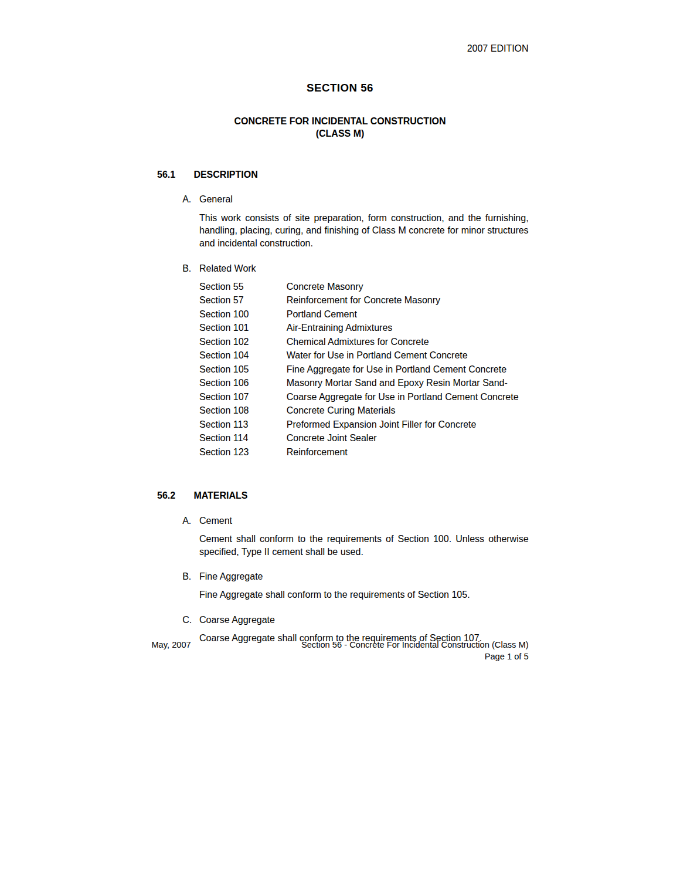2007 EDITION
SECTION 56
CONCRETE FOR INCIDENTAL CONSTRUCTION(CLASS M)
56.1
DESCRIPTION
A.
General
This work consists of site preparation, form construction, and the furnishing, handling, placing, curing, and finishing of Class M concrete for minor structures and incidental construction.
B.
Related Work
| Section 55 | Concrete Masonry |
| Section 57 | Reinforcement for Concrete Masonry |
| Section 100 | Portland Cement |
| Section 101 | Air-Entraining Admixtures |
| Section 102 | Chemical Admixtures for Concrete |
| Section 104 | Water for Use in Portland Cement Concrete |
| Section 105 | Fine Aggregate for Use in Portland Cement Concrete |
| Section 106 | Masonry Mortar Sand and Epoxy Resin Mortar Sand- |
| Section 107 | Coarse Aggregate for Use in Portland Cement Concrete |
| Section 108 | Concrete Curing Materials |
| Section 113 | Preformed Expansion Joint Filler for Concrete |
| Section 114 | Concrete Joint Sealer |
| Section 123 | Reinforcement |
56.2
MATERIALS
A.
Cement
Cement shall conform to the requirements of Section 100. Unless otherwise specified, Type II cement shall be used.
B.
Fine Aggregate
Fine Aggregate shall conform to the requirements of Section 105.
C.
Coarse Aggregate
Coarse Aggregate shall conform to the requirements of Section 107.
May, 2007
Section 56 - Concrete For Incidental Construction (Class M)
Page 1 of 5